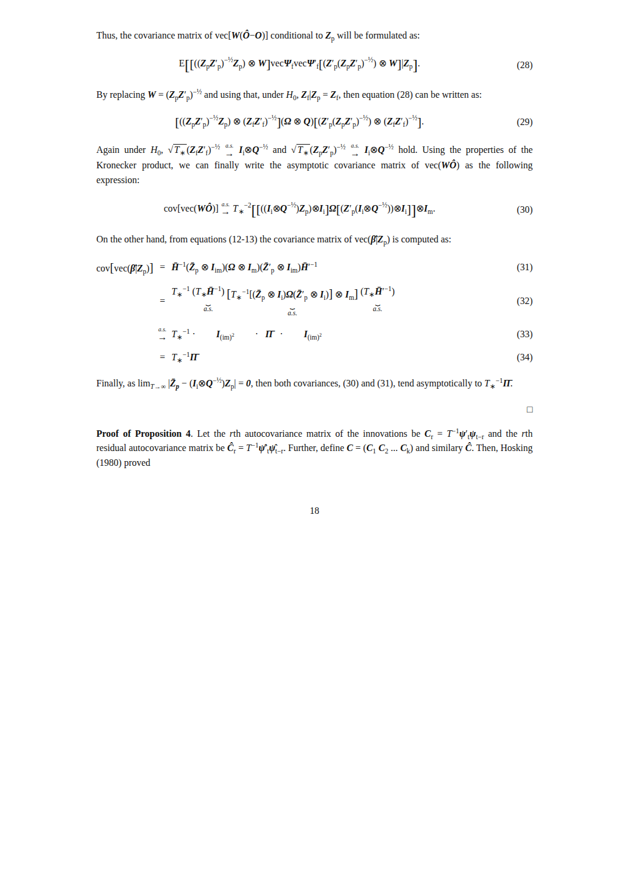Thus, the covariance matrix of vec[W(Ô−O)] conditional to Zp will be formulated as:
E[[((ZpZ′p)−½Zp) ⊗ W] vec Ψfvec Ψ′f[(Z′p(ZpZ′p)−½) ⊗ W]|Zp].
(28)
By replacing W = (ZpZ′p)−½ and using that, under H0, Zf|Zp = Zf, then equation (28) can be written as:
[((ZpZ′p)−½Zp) ⊗ (ZfZ′f)−½](Ω ⊗ Q)[(Z′p(ZpZ′p)−½) ⊗ (ZfZ′f)−½].
(29)
Again under H0, √T∗(ZfZ′f)−½ a.s.→ Ii⊗Q−½ and √T∗(ZpZ′p)−½ a.s.→ Ii⊗Q−½ hold. Using the properties of the Kronecker product, we can finally write the asymptotic covariance matrix of vec(WÔ) as the following expression:
cov[vec(WÔ)] a.s.→ T∗−2[[((Ii⊗Q−½)Zp)⊗Ii] Ω[(Z′p(Ii⊗Q−½))⊗Ii]]⊗Im.
(30)
On the other hand, from equations (12-13) the covariance matrix of vec(β̂|Zp) is computed as:
cov[vec(β̂|Zp)]
=
H̄−1(Z̄p ⊗ Iim)(Ω ⊗ Im)(Z̄′p ⊗ Iim)H̄′−1
(31)
=
T∗−1 (T∗H̄−1)⏟a.s. [T∗−1[(Z̄p ⊗ Ii)Ω(Z̄′p ⊗ Ii)] ⊗ Im]⏟a.s. (T∗H̄′−1)⏟a.s.
(32)
a.s.→
T∗−1 · I(im)2 · Π̄ · I(im)2
(33)
=
T∗−1Π̄
(34)
Finally, as limT→∞ |Z̄p − (Ii⊗Q−½)Zp| = 0, then both covariances, (30) and (31), tend asymptotically to T∗−1Π̄.
□
Proof of Proposition 4. Let the rth autocovariance matrix of the innovations be Cr = T−1ψ′tψt−r and the rth residual autocovariance matrix be Ĉr = T−1ψ̂′tψ̂t−r. Further, define C = (C1 C2 ... Ck) and similary Ĉ. Then, Hosking (1980) proved
18